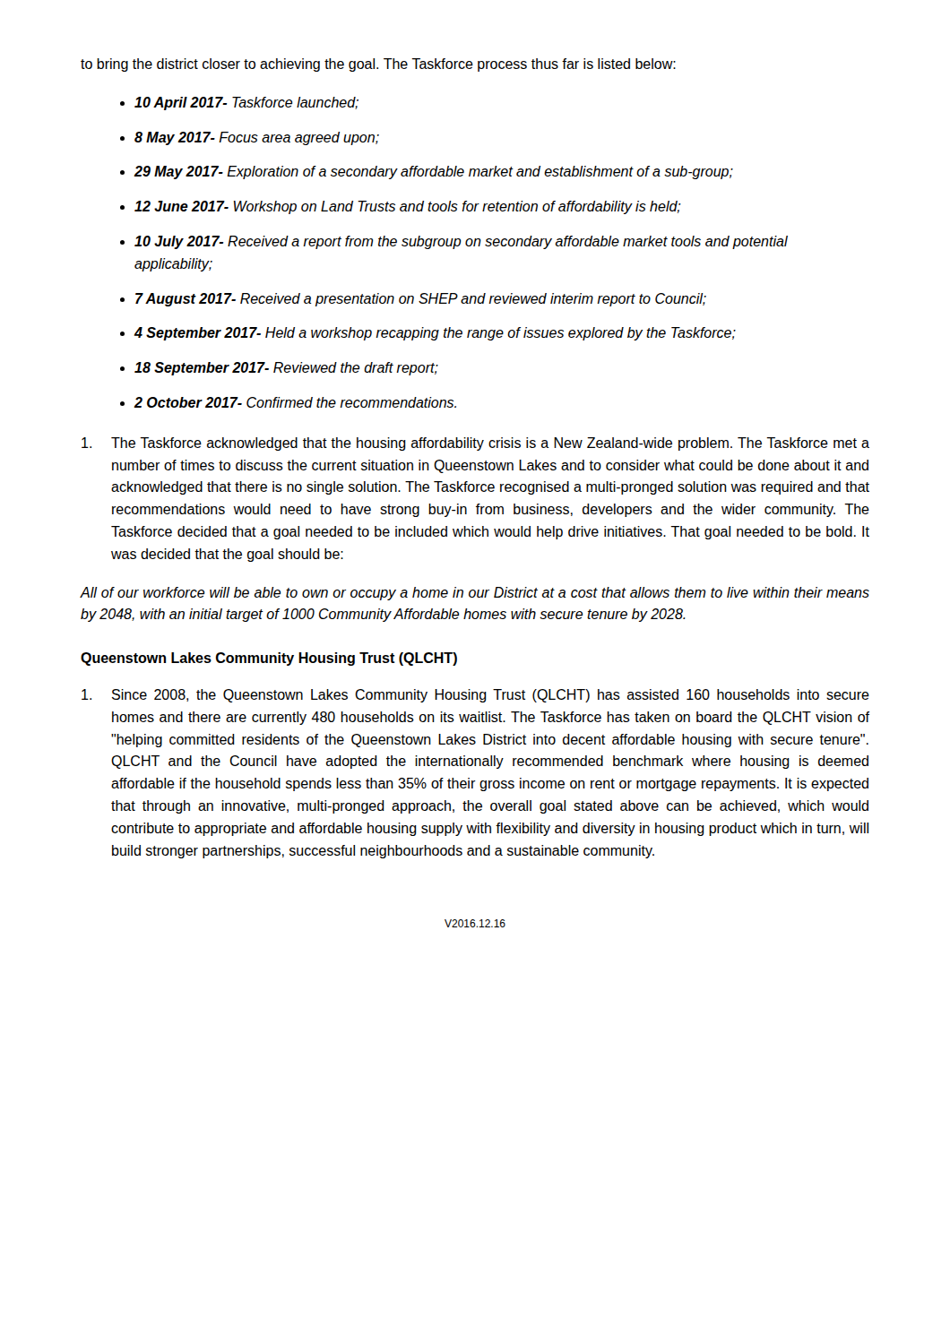to bring the district closer to achieving the goal. The Taskforce process thus far is listed below:
10 April 2017- Taskforce launched;
8 May 2017- Focus area agreed upon;
29 May 2017- Exploration of a secondary affordable market and establishment of a sub-group;
12 June 2017- Workshop on Land Trusts and tools for retention of affordability is held;
10 July 2017- Received a report from the subgroup on secondary affordable market tools and potential applicability;
7 August 2017- Received a presentation on SHEP and reviewed interim report to Council;
4 September 2017- Held a workshop recapping the range of issues explored by the Taskforce;
18 September 2017- Reviewed the draft report;
2 October 2017- Confirmed the recommendations.
The Taskforce acknowledged that the housing affordability crisis is a New Zealand-wide problem. The Taskforce met a number of times to discuss the current situation in Queenstown Lakes and to consider what could be done about it and acknowledged that there is no single solution. The Taskforce recognised a multi-pronged solution was required and that recommendations would need to have strong buy-in from business, developers and the wider community. The Taskforce decided that a goal needed to be included which would help drive initiatives. That goal needed to be bold. It was decided that the goal should be:
All of our workforce will be able to own or occupy a home in our District at a cost that allows them to live within their means by 2048, with an initial target of 1000 Community Affordable homes with secure tenure by 2028.
Queenstown Lakes Community Housing Trust (QLCHT)
Since 2008, the Queenstown Lakes Community Housing Trust (QLCHT) has assisted 160 households into secure homes and there are currently 480 households on its waitlist. The Taskforce has taken on board the QLCHT vision of "helping committed residents of the Queenstown Lakes District into decent affordable housing with secure tenure". QLCHT and the Council have adopted the internationally recommended benchmark where housing is deemed affordable if the household spends less than 35% of their gross income on rent or mortgage repayments. It is expected that through an innovative, multi-pronged approach, the overall goal stated above can be achieved, which would contribute to appropriate and affordable housing supply with flexibility and diversity in housing product which in turn, will build stronger partnerships, successful neighbourhoods and a sustainable community.
V2016.12.16